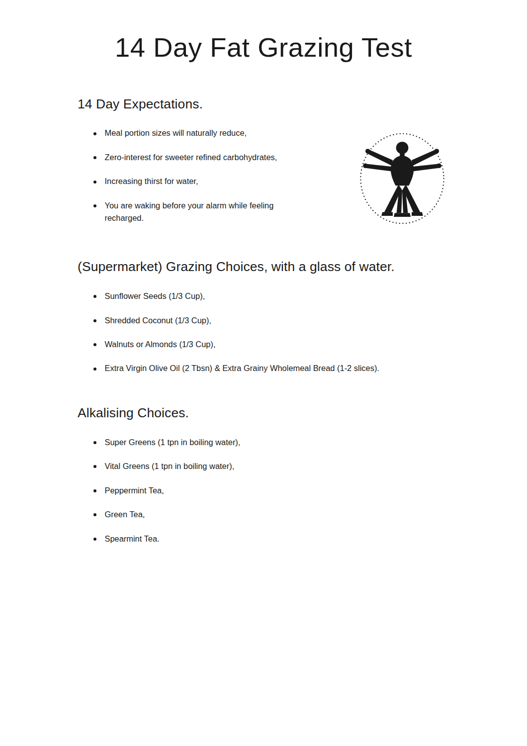14 Day Fat Grazing Test
14 Day Expectations.
Meal portion sizes will naturally reduce,
Zero-interest for sweeter refined carbohydrates,
Increasing thirst for water,
You are waking before your alarm while feeling recharged.
(Supermarket) Grazing Choices, with a glass of water.
Sunflower Seeds (1/3 Cup),
Shredded Coconut (1/3 Cup),
Walnuts or Almonds (1/3 Cup),
Extra Virgin Olive Oil (2 Tbsn) & Extra Grainy Wholemeal Bread (1-2 slices).
Alkalising Choices.
Super Greens (1 tpn in boiling water),
Vital Greens (1 tpn in boiling water),
Peppermint Tea,
Green Tea,
Spearmint Tea.